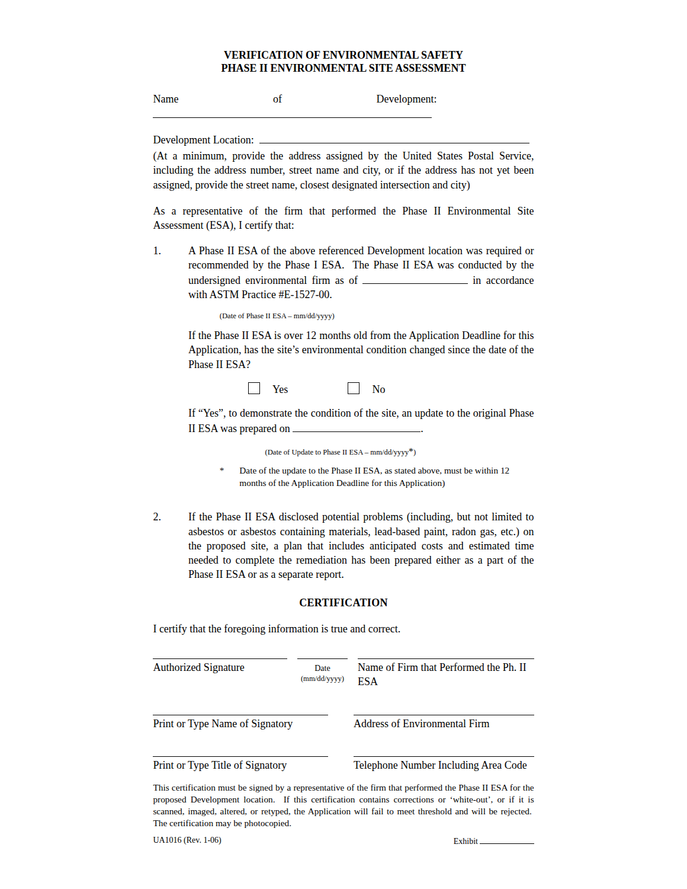VERIFICATION OF ENVIRONMENTAL SAFETY
PHASE II ENVIRONMENTAL SITE ASSESSMENT
Name of Development:
Development Location:
(At a minimum, provide the address assigned by the United States Postal Service, including the address number, street name and city, or if the address has not yet been assigned, provide the street name, closest designated intersection and city)
As a representative of the firm that performed the Phase II Environmental Site Assessment (ESA), I certify that:
1.
A Phase II ESA of the above referenced Development location was required or recommended by the Phase I ESA. The Phase II ESA was conducted by the undersigned environmental firm as of in accordance with ASTM Practice #E-1527-00.
(Date of Phase II ESA – mm/dd/yyyy)
If the Phase II ESA is over 12 months old from the Application Deadline for this Application, has the site’s environmental condition changed since the date of the Phase II ESA?
Yes No
If “Yes”, to demonstrate the condition of the site, an update to the original Phase II ESA was prepared on .
(Date of Update to Phase II ESA – mm/dd/yyyy*)
*
Date of the update to the Phase II ESA, as stated above, must be within 12 months of the Application Deadline for this Application)
2.
If the Phase II ESA disclosed potential problems (including, but not limited to asbestos or asbestos containing materials, lead-based paint, radon gas, etc.) on the proposed site, a plan that includes anticipated costs and estimated time needed to complete the remediation has been prepared either as a part of the Phase II ESA or as a separate report.
CERTIFICATION
I certify that the foregoing information is true and correct.
Authorized Signature
Date (mm/dd/yyyy)
Name of Firm that Performed the Ph. II ESA
Print or Type Name of Signatory
Address of Environmental Firm
Print or Type Title of Signatory
Telephone Number Including Area Code
This certification must be signed by a representative of the firm that performed the Phase II ESA for the proposed Development location. If this certification contains corrections or ‘white-out’, or if it is scanned, imaged, altered, or retyped, the Application will fail to meet threshold and will be rejected. The certification may be photocopied.
UA1016 (Rev. 1-06)
Exhibit